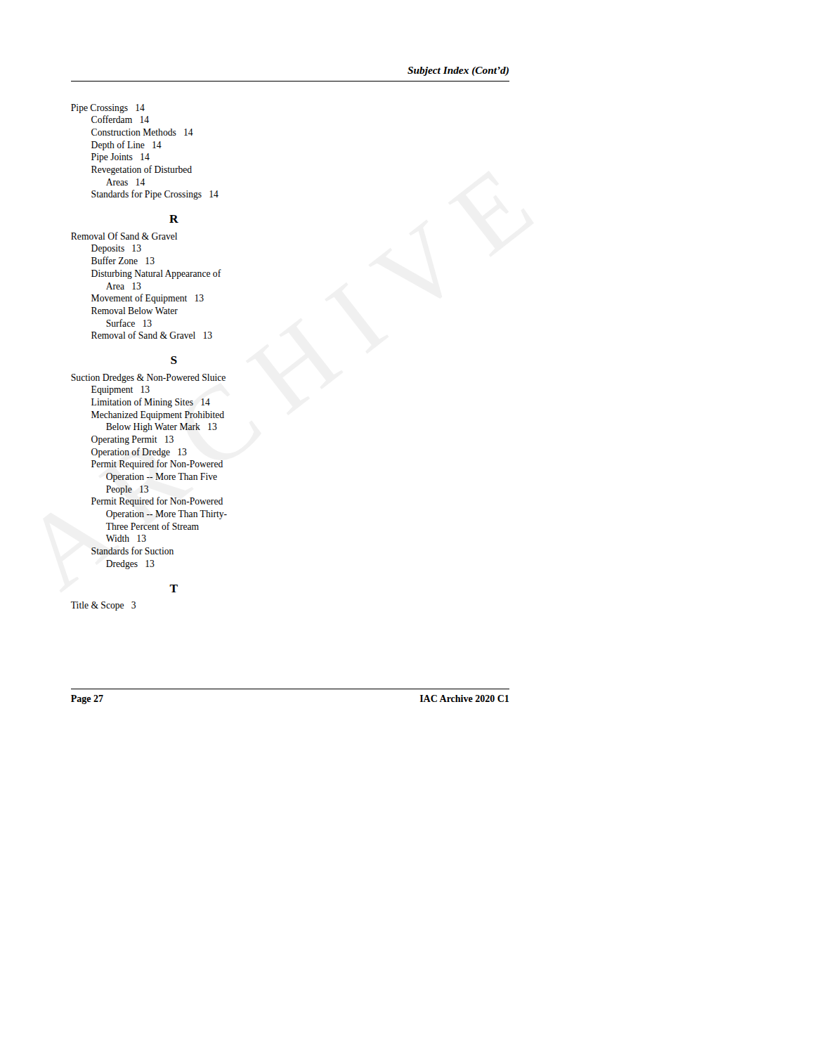ARCHIVE
Subject Index (Cont’d)
Pipe Crossings 14
Cofferdam 14
Construction Methods 14
Depth of Line 14
Pipe Joints 14
Revegetation of Disturbed
Areas 14
Standards for Pipe Crossings 14
R
Removal Of Sand & Gravel
Deposits 13
Buffer Zone 13
Disturbing Natural Appearance of
Area 13
Movement of Equipment 13
Removal Below Water
Surface 13
Removal of Sand & Gravel 13
S
Suction Dredges & Non-Powered Sluice
Equipment 13
Limitation of Mining Sites 14
Mechanized Equipment Prohibited
Below High Water Mark 13
Operating Permit 13
Operation of Dredge 13
Permit Required for Non-Powered
Operation -- More Than Five
People 13
Permit Required for Non-Powered
Operation -- More Than Thirty-
Three Percent of Stream
Width 13
Standards for Suction
Dredges 13
T
Title & Scope 3
Page 27 IAC Archive 2020 C1